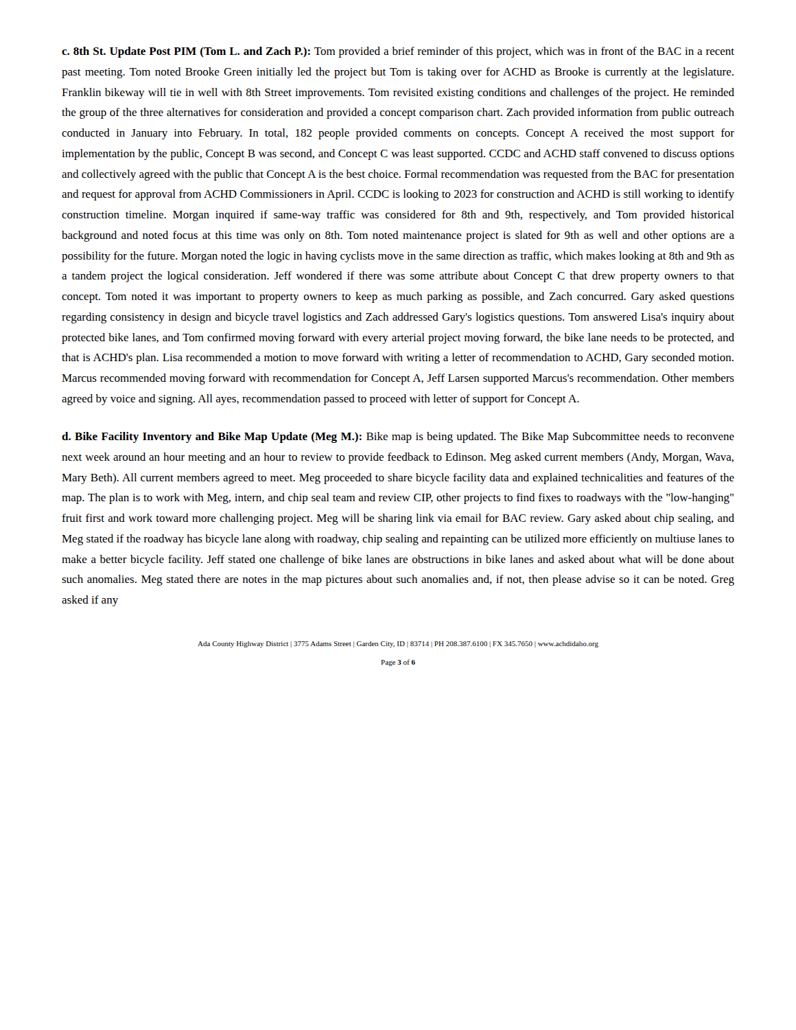c. 8th St. Update Post PIM (Tom L. and Zach P.): Tom provided a brief reminder of this project, which was in front of the BAC in a recent past meeting. Tom noted Brooke Green initially led the project but Tom is taking over for ACHD as Brooke is currently at the legislature. Franklin bikeway will tie in well with 8th Street improvements. Tom revisited existing conditions and challenges of the project. He reminded the group of the three alternatives for consideration and provided a concept comparison chart. Zach provided information from public outreach conducted in January into February. In total, 182 people provided comments on concepts. Concept A received the most support for implementation by the public, Concept B was second, and Concept C was least supported. CCDC and ACHD staff convened to discuss options and collectively agreed with the public that Concept A is the best choice. Formal recommendation was requested from the BAC for presentation and request for approval from ACHD Commissioners in April. CCDC is looking to 2023 for construction and ACHD is still working to identify construction timeline. Morgan inquired if same-way traffic was considered for 8th and 9th, respectively, and Tom provided historical background and noted focus at this time was only on 8th. Tom noted maintenance project is slated for 9th as well and other options are a possibility for the future. Morgan noted the logic in having cyclists move in the same direction as traffic, which makes looking at 8th and 9th as a tandem project the logical consideration. Jeff wondered if there was some attribute about Concept C that drew property owners to that concept. Tom noted it was important to property owners to keep as much parking as possible, and Zach concurred. Gary asked questions regarding consistency in design and bicycle travel logistics and Zach addressed Gary's logistics questions. Tom answered Lisa's inquiry about protected bike lanes, and Tom confirmed moving forward with every arterial project moving forward, the bike lane needs to be protected, and that is ACHD's plan. Lisa recommended a motion to move forward with writing a letter of recommendation to ACHD, Gary seconded motion. Marcus recommended moving forward with recommendation for Concept A, Jeff Larsen supported Marcus's recommendation. Other members agreed by voice and signing. All ayes, recommendation passed to proceed with letter of support for Concept A.
d. Bike Facility Inventory and Bike Map Update (Meg M.): Bike map is being updated. The Bike Map Subcommittee needs to reconvene next week around an hour meeting and an hour to review to provide feedback to Edinson. Meg asked current members (Andy, Morgan, Wava, Mary Beth). All current members agreed to meet. Meg proceeded to share bicycle facility data and explained technicalities and features of the map. The plan is to work with Meg, intern, and chip seal team and review CIP, other projects to find fixes to roadways with the "low-hanging" fruit first and work toward more challenging project. Meg will be sharing link via email for BAC review. Gary asked about chip sealing, and Meg stated if the roadway has bicycle lane along with roadway, chip sealing and repainting can be utilized more efficiently on multiuse lanes to make a better bicycle facility. Jeff stated one challenge of bike lanes are obstructions in bike lanes and asked about what will be done about such anomalies. Meg stated there are notes in the map pictures about such anomalies and, if not, then please advise so it can be noted. Greg asked if any
Ada County Highway District | 3775 Adams Street | Garden City, ID | 83714 | PH 208.387.6100 | FX 345.7650 | www.achdidaho.org
Page 3 of 6